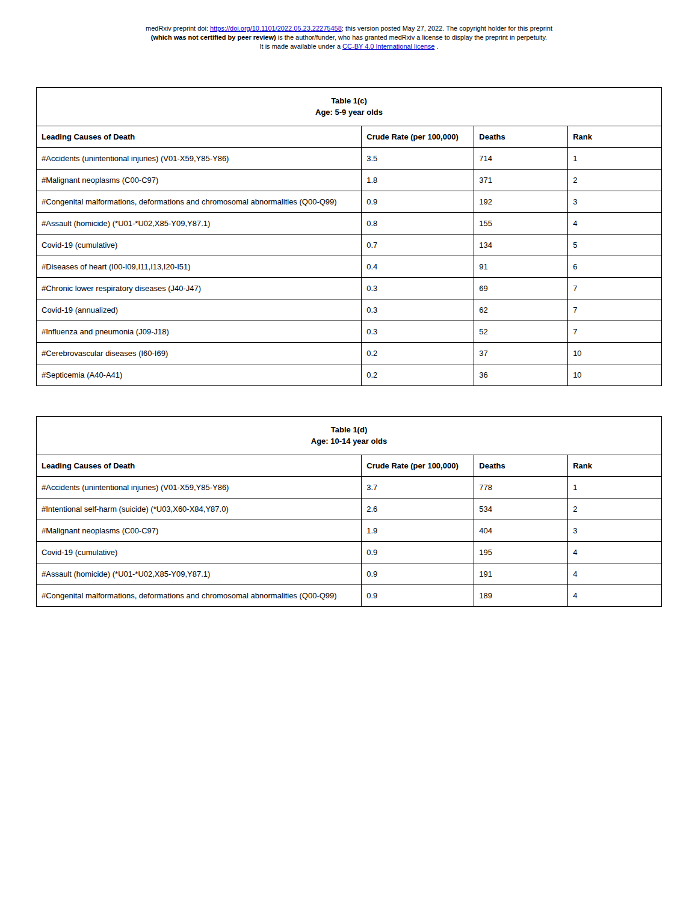medRxiv preprint doi: https://doi.org/10.1101/2022.05.23.22275458; this version posted May 27, 2022. The copyright holder for this preprint
(which was not certified by peer review) is the author/funder, who has granted medRxiv a license to display the preprint in perpetuity.
It is made available under a CC-BY 4.0 International license .
Table 1(c) Age: 5-9 year olds
| Leading Causes of Death | Crude Rate (per 100,000) | Deaths | Rank |
| --- | --- | --- | --- |
| #Accidents (unintentional injuries) (V01-X59,Y85-Y86) | 3.5 | 714 | 1 |
| #Malignant neoplasms (C00-C97) | 1.8 | 371 | 2 |
| #Congenital malformations, deformations and chromosomal abnormalities (Q00-Q99) | 0.9 | 192 | 3 |
| #Assault (homicide) (*U01-*U02,X85-Y09,Y87.1) | 0.8 | 155 | 4 |
| Covid-19 (cumulative) | 0.7 | 134 | 5 |
| #Diseases of heart (I00-I09,I11,I13,I20-I51) | 0.4 | 91 | 6 |
| #Chronic lower respiratory diseases (J40-J47) | 0.3 | 69 | 7 |
| Covid-19 (annualized) | 0.3 | 62 | 7 |
| #Influenza and pneumonia (J09-J18) | 0.3 | 52 | 7 |
| #Cerebrovascular diseases (I60-I69) | 0.2 | 37 | 10 |
| #Septicemia (A40-A41) | 0.2 | 36 | 10 |
Table 1(d) Age: 10-14 year olds
| Leading Causes of Death | Crude Rate (per 100,000) | Deaths | Rank |
| --- | --- | --- | --- |
| #Accidents (unintentional injuries) (V01-X59,Y85-Y86) | 3.7 | 778 | 1 |
| #Intentional self-harm (suicide) (*U03,X60-X84,Y87.0) | 2.6 | 534 | 2 |
| #Malignant neoplasms (C00-C97) | 1.9 | 404 | 3 |
| Covid-19 (cumulative) | 0.9 | 195 | 4 |
| #Assault (homicide) (*U01-*U02,X85-Y09,Y87.1) | 0.9 | 191 | 4 |
| #Congenital malformations, deformations and chromosomal abnormalities (Q00-Q99) | 0.9 | 189 | 4 |